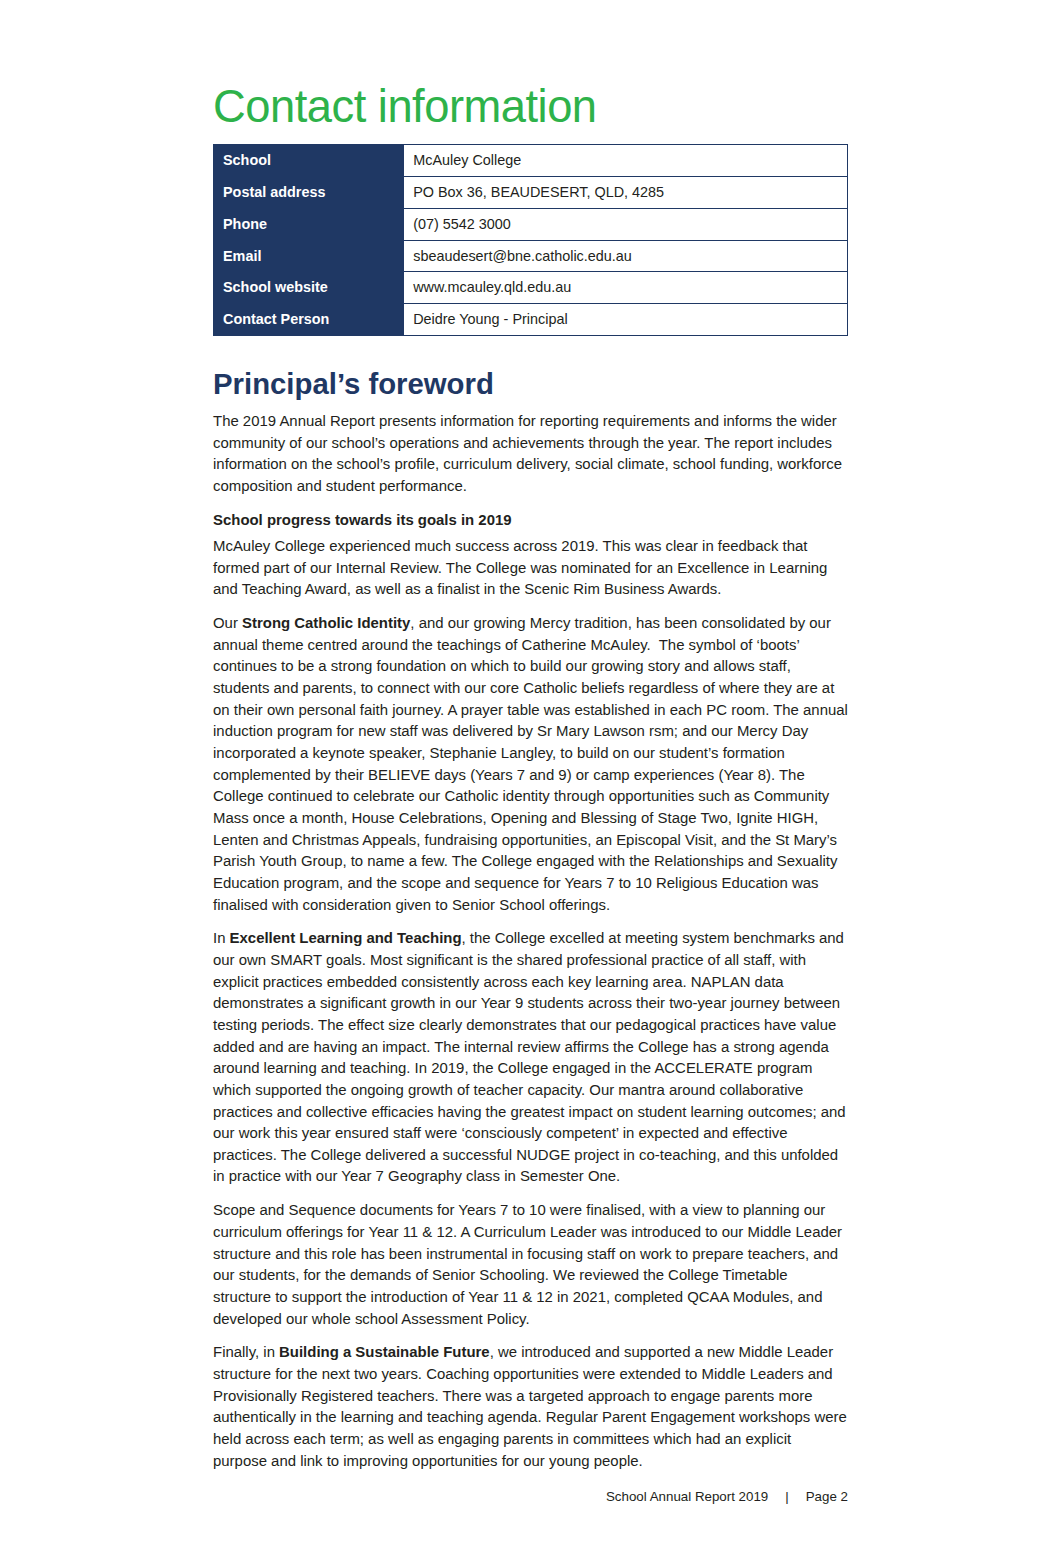Contact information
| School | McAuley College |
| Postal address | PO Box 36, BEAUDESERT, QLD, 4285 |
| Phone | (07) 5542 3000 |
| Email | sbeaudesert@bne.catholic.edu.au |
| School website | www.mcauley.qld.edu.au |
| Contact Person | Deidre Young - Principal |
Principal’s foreword
The 2019 Annual Report presents information for reporting requirements and informs the wider community of our school’s operations and achievements through the year. The report includes information on the school’s profile, curriculum delivery, social climate, school funding, workforce composition and student performance.
School progress towards its goals in 2019
McAuley College experienced much success across 2019. This was clear in feedback that formed part of our Internal Review. The College was nominated for an Excellence in Learning and Teaching Award, as well as a finalist in the Scenic Rim Business Awards.
Our Strong Catholic Identity, and our growing Mercy tradition, has been consolidated by our annual theme centred around the teachings of Catherine McAuley. The symbol of ‘boots’ continues to be a strong foundation on which to build our growing story and allows staff, students and parents, to connect with our core Catholic beliefs regardless of where they are at on their own personal faith journey. A prayer table was established in each PC room. The annual induction program for new staff was delivered by Sr Mary Lawson rsm; and our Mercy Day incorporated a keynote speaker, Stephanie Langley, to build on our student’s formation complemented by their BELIEVE days (Years 7 and 9) or camp experiences (Year 8). The College continued to celebrate our Catholic identity through opportunities such as Community Mass once a month, House Celebrations, Opening and Blessing of Stage Two, Ignite HIGH, Lenten and Christmas Appeals, fundraising opportunities, an Episcopal Visit, and the St Mary’s Parish Youth Group, to name a few. The College engaged with the Relationships and Sexuality Education program, and the scope and sequence for Years 7 to 10 Religious Education was finalised with consideration given to Senior School offerings.
In Excellent Learning and Teaching, the College excelled at meeting system benchmarks and our own SMART goals. Most significant is the shared professional practice of all staff, with explicit practices embedded consistently across each key learning area. NAPLAN data demonstrates a significant growth in our Year 9 students across their two-year journey between testing periods. The effect size clearly demonstrates that our pedagogical practices have value added and are having an impact. The internal review affirms the College has a strong agenda around learning and teaching. In 2019, the College engaged in the ACCELERATE program which supported the ongoing growth of teacher capacity. Our mantra around collaborative practices and collective efficacies having the greatest impact on student learning outcomes; and our work this year ensured staff were ‘consciously competent’ in expected and effective practices. The College delivered a successful NUDGE project in co-teaching, and this unfolded in practice with our Year 7 Geography class in Semester One.
Scope and Sequence documents for Years 7 to 10 were finalised, with a view to planning our curriculum offerings for Year 11 & 12. A Curriculum Leader was introduced to our Middle Leader structure and this role has been instrumental in focusing staff on work to prepare teachers, and our students, for the demands of Senior Schooling. We reviewed the College Timetable structure to support the introduction of Year 11 & 12 in 2021, completed QCAA Modules, and developed our whole school Assessment Policy.
Finally, in Building a Sustainable Future, we introduced and supported a new Middle Leader structure for the next two years. Coaching opportunities were extended to Middle Leaders and Provisionally Registered teachers. There was a targeted approach to engage parents more authentically in the learning and teaching agenda. Regular Parent Engagement workshops were held across each term; as well as engaging parents in committees which had an explicit purpose and link to improving opportunities for our young people.
School Annual Report 2019|Page 2